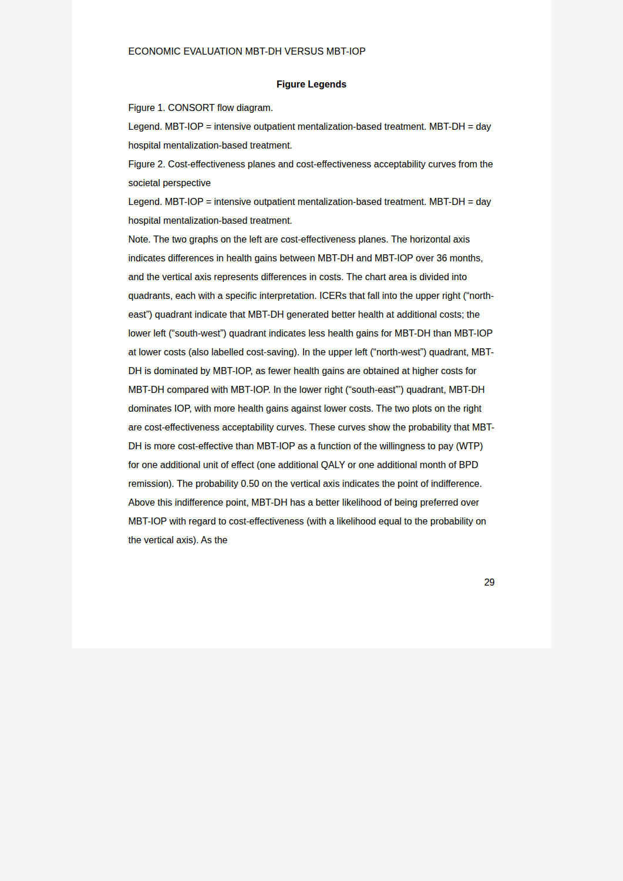Economic Evaluation MBT-DH versus MBT-IOP
Figure Legends
Figure 1. CONSORT flow diagram.
Legend. MBT-IOP = intensive outpatient mentalization-based treatment. MBT-DH = day hospital mentalization-based treatment.
Figure 2. Cost-effectiveness planes and cost-effectiveness acceptability curves from the societal perspective
Legend. MBT-IOP = intensive outpatient mentalization-based treatment. MBT-DH = day hospital mentalization-based treatment.
Note. The two graphs on the left are cost-effectiveness planes. The horizontal axis indicates differences in health gains between MBT-DH and MBT-IOP over 36 months, and the vertical axis represents differences in costs. The chart area is divided into quadrants, each with a specific interpretation. ICERs that fall into the upper right (“north-east”) quadrant indicate that MBT-DH generated better health at additional costs; the lower left (“south-west”) quadrant indicates less health gains for MBT-DH than MBT-IOP at lower costs (also labelled cost-saving). In the upper left (“north-west”) quadrant, MBT-DH is dominated by MBT-IOP, as fewer health gains are obtained at higher costs for MBT-DH compared with MBT-IOP. In the lower right (“south-east”’) quadrant, MBT-DH dominates IOP, with more health gains against lower costs. The two plots on the right are cost-effectiveness acceptability curves. These curves show the probability that MBT-DH is more cost-effective than MBT-IOP as a function of the willingness to pay (WTP) for one additional unit of effect (one additional QALY or one additional month of BPD remission). The probability 0.50 on the vertical axis indicates the point of indifference. Above this indifference point, MBT-DH has a better likelihood of being preferred over MBT-IOP with regard to cost-effectiveness (with a likelihood equal to the probability on the vertical axis). As the
29